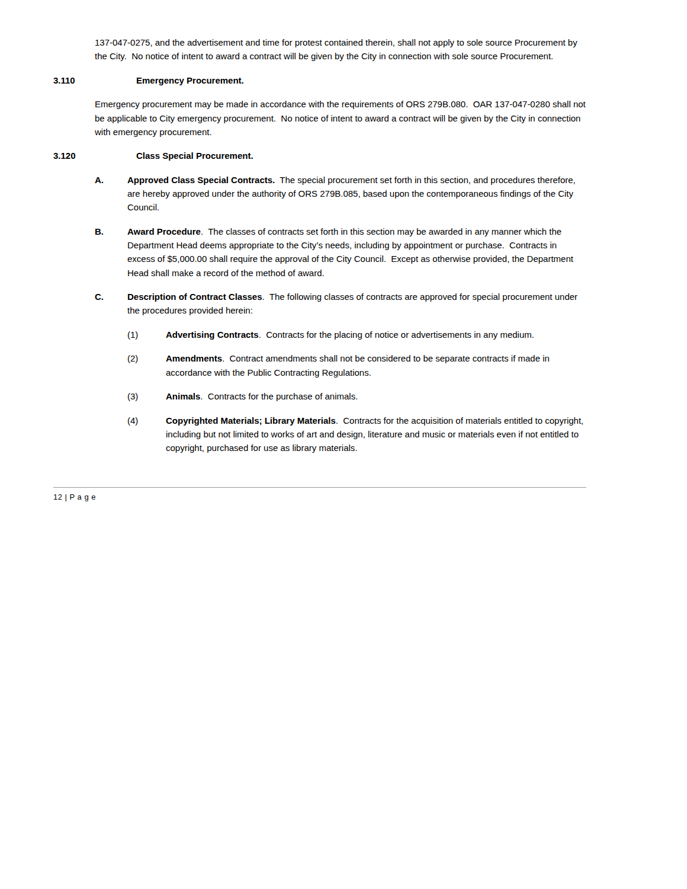137-047-0275, and the advertisement and time for protest contained therein, shall not apply to sole source Procurement by the City. No notice of intent to award a contract will be given by the City in connection with sole source Procurement.
3.110
Emergency Procurement.
Emergency procurement may be made in accordance with the requirements of ORS 279B.080. OAR 137-047-0280 shall not be applicable to City emergency procurement. No notice of intent to award a contract will be given by the City in connection with emergency procurement.
3.120
Class Special Procurement.
A.
Approved Class Special Contracts. The special procurement set forth in this section, and procedures therefore, are hereby approved under the authority of ORS 279B.085, based upon the contemporaneous findings of the City Council.
B.
Award Procedure. The classes of contracts set forth in this section may be awarded in any manner which the Department Head deems appropriate to the City’s needs, including by appointment or purchase. Contracts in excess of $5,000.00 shall require the approval of the City Council. Except as otherwise provided, the Department Head shall make a record of the method of award.
C.
Description of Contract Classes. The following classes of contracts are approved for special procurement under the procedures provided herein:
(1)
Advertising Contracts. Contracts for the placing of notice or advertisements in any medium.
(2)
Amendments. Contract amendments shall not be considered to be separate contracts if made in accordance with the Public Contracting Regulations.
(3)
Animals. Contracts for the purchase of animals.
(4)
Copyrighted Materials; Library Materials. Contracts for the acquisition of materials entitled to copyright, including but not limited to works of art and design, literature and music or materials even if not entitled to copyright, purchased for use as library materials.
12 | P a g e